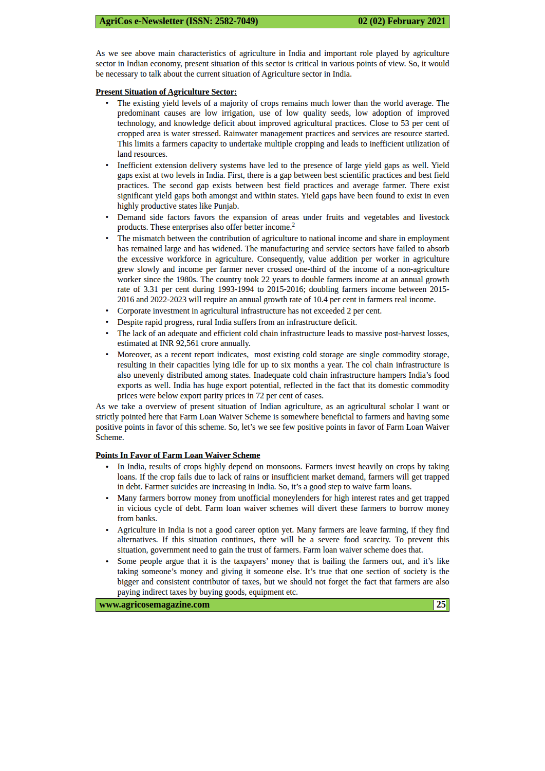AgriCos e-Newsletter (ISSN: 2582-7049) 02 (02) February 2021
As we see above main characteristics of agriculture in India and important role played by agriculture sector in Indian economy, present situation of this sector is critical in various points of view. So, it would be necessary to talk about the current situation of Agriculture sector in India.
Present Situation of Agriculture Sector:
The existing yield levels of a majority of crops remains much lower than the world average. The predominant causes are low irrigation, use of low quality seeds, low adoption of improved technology, and knowledge deficit about improved agricultural practices. Close to 53 per cent of cropped area is water stressed. Rainwater management practices and services are resource started. This limits a farmers capacity to undertake multiple cropping and leads to inefficient utilization of land resources.
Inefficient extension delivery systems have led to the presence of large yield gaps as well. Yield gaps exist at two levels in India. First, there is a gap between best scientific practices and best field practices. The second gap exists between best field practices and average farmer. There exist significant yield gaps both amongst and within states. Yield gaps have been found to exist in even highly productive states like Punjab.
Demand side factors favors the expansion of areas under fruits and vegetables and livestock products. These enterprises also offer better income.2
The mismatch between the contribution of agriculture to national income and share in employment has remained large and has widened. The manufacturing and service sectors have failed to absorb the excessive workforce in agriculture. Consequently, value addition per worker in agriculture grew slowly and income per farmer never crossed one-third of the income of a non-agriculture worker since the 1980s. The country took 22 years to double farmers income at an annual growth rate of 3.31 per cent during 1993-1994 to 2015-2016; doubling farmers income between 2015-2016 and 2022-2023 will require an annual growth rate of 10.4 per cent in farmers real income.
Corporate investment in agricultural infrastructure has not exceeded 2 per cent.
Despite rapid progress, rural India suffers from an infrastructure deficit.
The lack of an adequate and efficient cold chain infrastructure leads to massive post-harvest losses, estimated at INR 92,561 crore annually.
Moreover, as a recent report indicates, most existing cold storage are single commodity storage, resulting in their capacities lying idle for up to six months a year. The col chain infrastructure is also unevenly distributed among states. Inadequate cold chain infrastructure hampers India’s food exports as well. India has huge export potential, reflected in the fact that its domestic commodity prices were below export parity prices in 72 per cent of cases.
As we take a overview of present situation of Indian agriculture, as an agricultural scholar I want or strictly pointed here that Farm Loan Waiver Scheme is somewhere beneficial to farmers and having some positive points in favor of this scheme. So, let’s we see few positive points in favor of Farm Loan Waiver Scheme.
Points In Favor of Farm Loan Waiver Scheme
In India, results of crops highly depend on monsoons. Farmers invest heavily on crops by taking loans. If the crop fails due to lack of rains or insufficient market demand, farmers will get trapped in debt. Farmer suicides are increasing in India. So, it’s a good step to waive farm loans.
Many farmers borrow money from unofficial moneylenders for high interest rates and get trapped in vicious cycle of debt. Farm loan waiver schemes will divert these farmers to borrow money from banks.
Agriculture in India is not a good career option yet. Many farmers are leave farming, if they find alternatives. If this situation continues, there will be a severe food scarcity. To prevent this situation, government need to gain the trust of farmers. Farm loan waiver scheme does that.
Some people argue that it is the taxpayers’ money that is bailing the farmers out, and it’s like taking someone’s money and giving it someone else. It’s true that one section of society is the bigger and consistent contributor of taxes, but we should not forget the fact that farmers are also paying indirect taxes by buying goods, equipment etc.
www.agricosemagazine.com 25